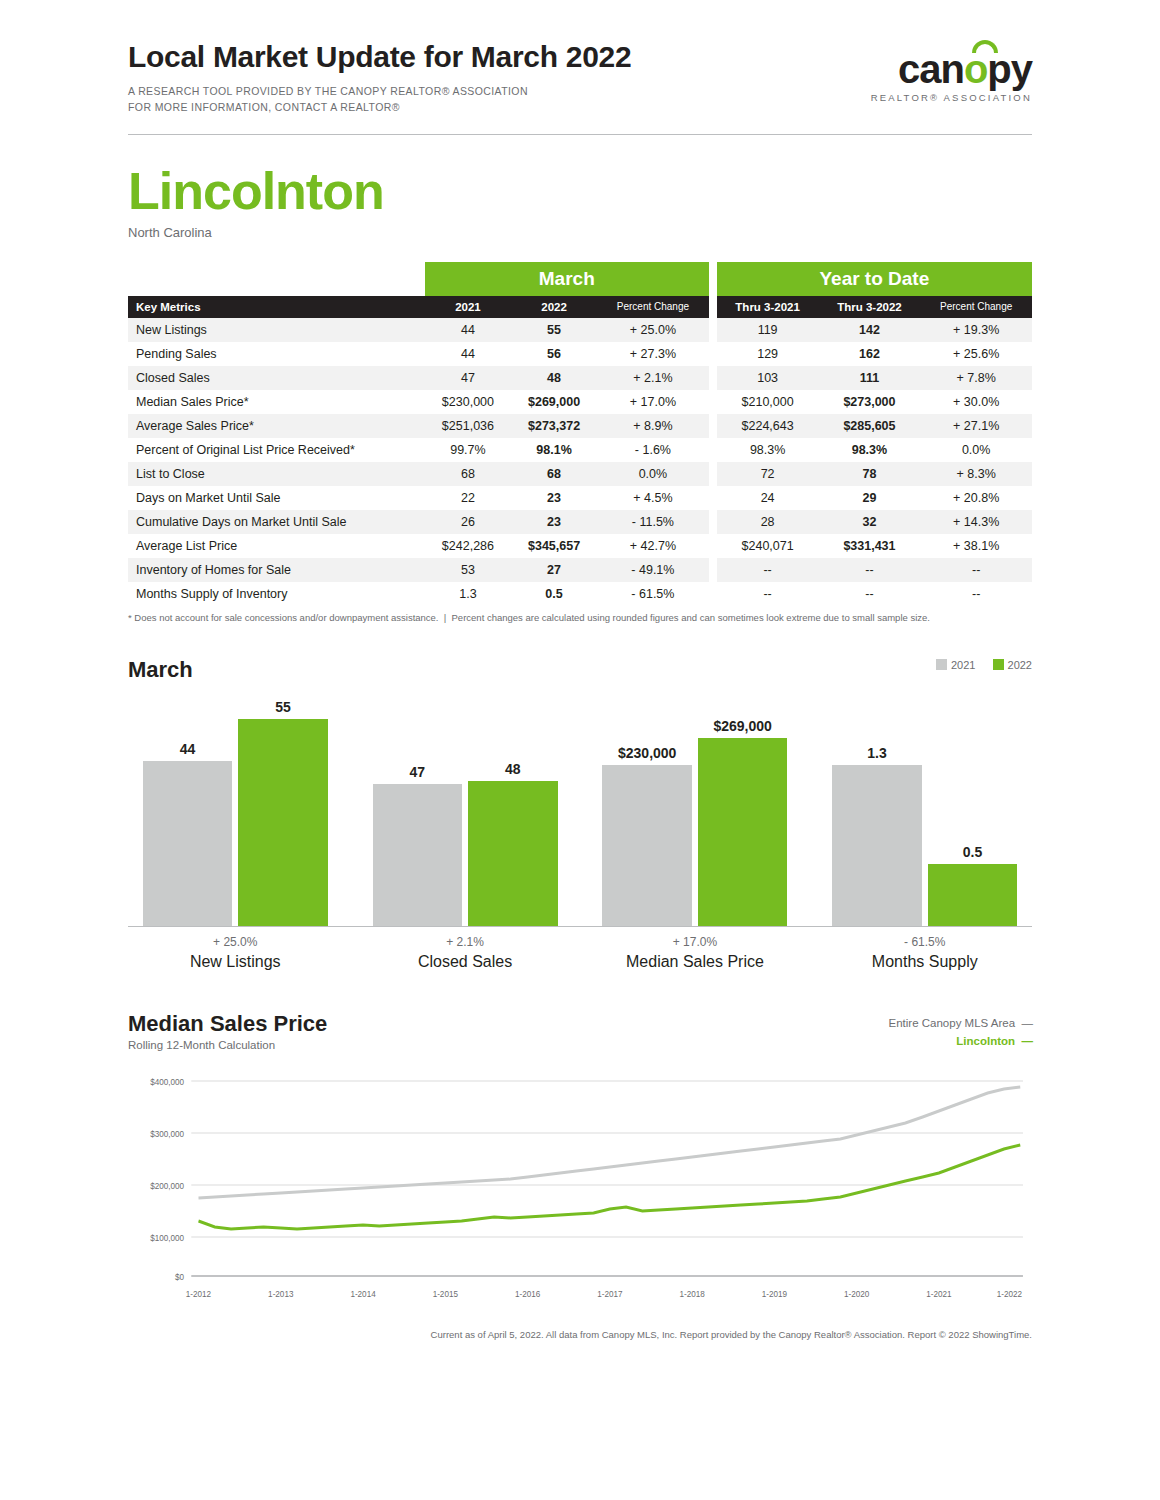Local Market Update for March 2022
A Research Tool Provided by the Canopy Realtor® Association
For More Information, Contact a Realtor®
canopy
Realtor® Association
Lincolnton
North Carolina
| | March | | Year to Date |
| --- | --- | --- | --- |
| Key Metrics | 2021 | 2022 | Percent Change | | Thru 3-2021 | Thru 3-2022 | Percent Change |
| New Listings | 44 | 55 | + 25.0% | | 119 | 142 | + 19.3% |
| Pending Sales | 44 | 56 | + 27.3% | | 129 | 162 | + 25.6% |
| Closed Sales | 47 | 48 | + 2.1% | | 103 | 111 | + 7.8% |
| Median Sales Price* | $230,000 | $269,000 | + 17.0% | | $210,000 | $273,000 | + 30.0% |
| Average Sales Price* | $251,036 | $273,372 | + 8.9% | | $224,643 | $285,605 | + 27.1% |
| Percent of Original List Price Received* | 99.7% | 98.1% | - 1.6% | | 98.3% | 98.3% | 0.0% |
| List to Close | 68 | 68 | 0.0% | | 72 | 78 | + 8.3% |
| Days on Market Until Sale | 22 | 23 | + 4.5% | | 24 | 29 | + 20.8% |
| Cumulative Days on Market Until Sale | 26 | 23 | - 11.5% | | 28 | 32 | + 14.3% |
| Average List Price | $242,286 | $345,657 | + 42.7% | | $240,071 | $331,431 | + 38.1% |
| Inventory of Homes for Sale | 53 | 27 | - 49.1% | | -- | -- | -- |
| Months Supply of Inventory | 1.3 | 0.5 | - 61.5% | | -- | -- | -- |
* Does not account for sale concessions and/or downpayment assistance. | Percent changes are calculated using rounded figures and can sometimes look extreme due to small sample size.
March
2021 2022
44
55
47
48
$230,000
$269,000
1.3
0.5
+ 25.0%
New Listings
+ 2.1%
Closed Sales
+ 17.0%
Median Sales Price
- 61.5%
Months Supply
Median Sales Price
Rolling 12-Month Calculation
Entire Canopy MLS Area —
Lincolnton —
$400,000 $300,000 $200,000 $100,000 $0 1-2012 1-2013 1-2014 1-2015 1-2016 1-2017 1-2018 1-2019 1-2020 1-2021 1-2022
Current as of April 5, 2022. All data from Canopy MLS, Inc. Report provided by the Canopy Realtor® Association. Report © 2022 ShowingTime.